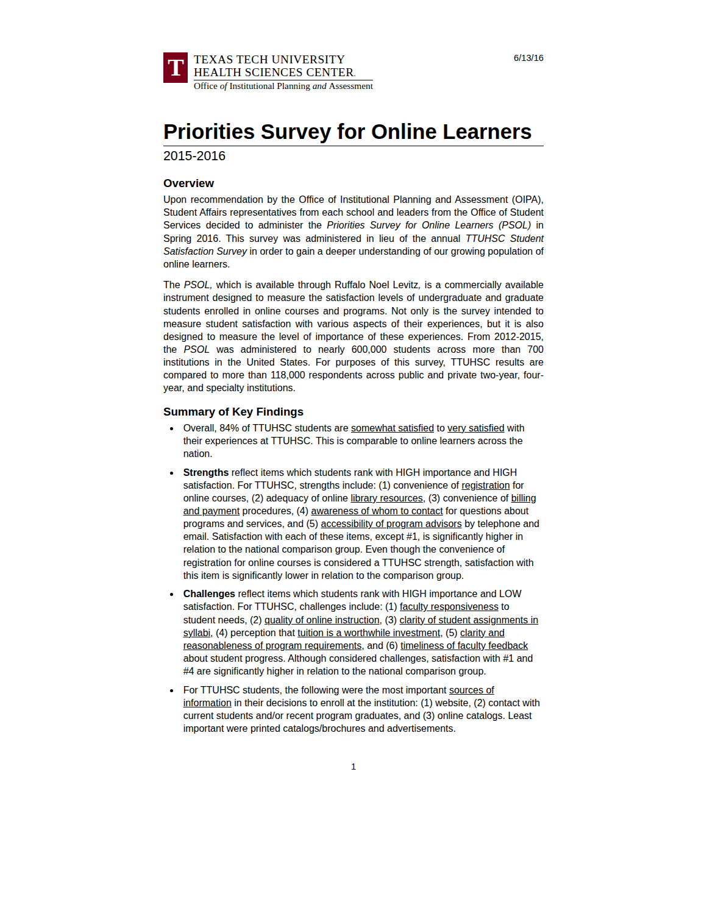6/13/16
T
TEXAS TECH UNIVERSITY
HEALTH SCIENCES CENTER.
Office of Institutional Planning and Assessment
Priorities Survey for Online Learners
2015-2016
Overview
Upon recommendation by the Office of Institutional Planning and Assessment (OIPA), Student Affairs representatives from each school and leaders from the Office of Student Services decided to administer the Priorities Survey for Online Learners (PSOL) in Spring 2016. This survey was administered in lieu of the annual TTUHSC Student Satisfaction Survey in order to gain a deeper understanding of our growing population of online learners.
The PSOL, which is available through Ruffalo Noel Levitz, is a commercially available instrument designed to measure the satisfaction levels of undergraduate and graduate students enrolled in online courses and programs. Not only is the survey intended to measure student satisfaction with various aspects of their experiences, but it is also designed to measure the level of importance of these experiences. From 2012-2015, the PSOL was administered to nearly 600,000 students across more than 700 institutions in the United States. For purposes of this survey, TTUHSC results are compared to more than 118,000 respondents across public and private two-year, four-year, and specialty institutions.
Summary of Key Findings
Overall, 84% of TTUHSC students are somewhat satisfied to very satisfied with their experiences at TTUHSC. This is comparable to online learners across the nation.
Strengths reflect items which students rank with HIGH importance and HIGH satisfaction. For TTUHSC, strengths include: (1) convenience of registration for online courses, (2) adequacy of online library resources, (3) convenience of billing and payment procedures, (4) awareness of whom to contact for questions about programs and services, and (5) accessibility of program advisors by telephone and email. Satisfaction with each of these items, except #1, is significantly higher in relation to the national comparison group. Even though the convenience of registration for online courses is considered a TTUHSC strength, satisfaction with this item is significantly lower in relation to the comparison group.
Challenges reflect items which students rank with HIGH importance and LOW satisfaction. For TTUHSC, challenges include: (1) faculty responsiveness to student needs, (2) quality of online instruction, (3) clarity of student assignments in syllabi, (4) perception that tuition is a worthwhile investment, (5) clarity and reasonableness of program requirements, and (6) timeliness of faculty feedback about student progress. Although considered challenges, satisfaction with #1 and #4 are significantly higher in relation to the national comparison group.
For TTUHSC students, the following were the most important sources of information in their decisions to enroll at the institution: (1) website, (2) contact with current students and/or recent program graduates, and (3) online catalogs. Least important were printed catalogs/brochures and advertisements.
1